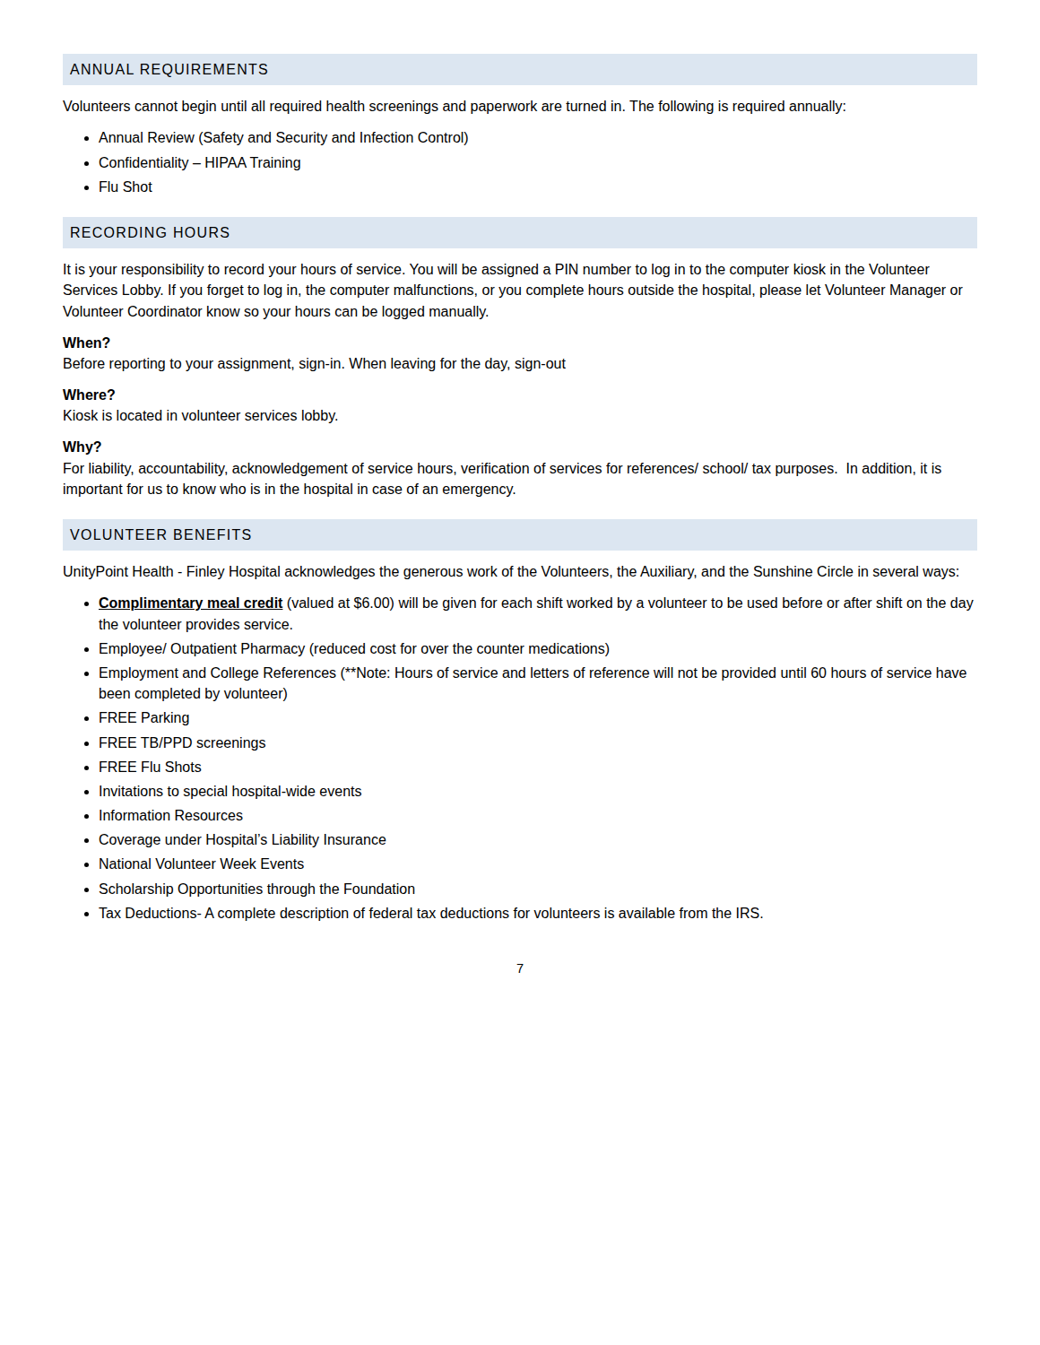Annual Requirements
Volunteers cannot begin until all required health screenings and paperwork are turned in. The following is required annually:
Annual Review (Safety and Security and Infection Control)
Confidentiality – HIPAA Training
Flu Shot
Recording Hours
It is your responsibility to record your hours of service. You will be assigned a PIN number to log in to the computer kiosk in the Volunteer Services Lobby. If you forget to log in, the computer malfunctions, or you complete hours outside the hospital, please let Volunteer Manager or Volunteer Coordinator know so your hours can be logged manually.
When?
Before reporting to your assignment, sign-in. When leaving for the day, sign-out
Where?
Kiosk is located in volunteer services lobby.
Why?
For liability, accountability, acknowledgement of service hours, verification of services for references/ school/ tax purposes. In addition, it is important for us to know who is in the hospital in case of an emergency.
Volunteer Benefits
UnityPoint Health - Finley Hospital acknowledges the generous work of the Volunteers, the Auxiliary, and the Sunshine Circle in several ways:
Complimentary meal credit (valued at $6.00) will be given for each shift worked by a volunteer to be used before or after shift on the day the volunteer provides service.
Employee/ Outpatient Pharmacy (reduced cost for over the counter medications)
Employment and College References (**Note: Hours of service and letters of reference will not be provided until 60 hours of service have been completed by volunteer)
FREE Parking
FREE TB/PPD screenings
FREE Flu Shots
Invitations to special hospital-wide events
Information Resources
Coverage under Hospital’s Liability Insurance
National Volunteer Week Events
Scholarship Opportunities through the Foundation
Tax Deductions- A complete description of federal tax deductions for volunteers is available from the IRS.
7